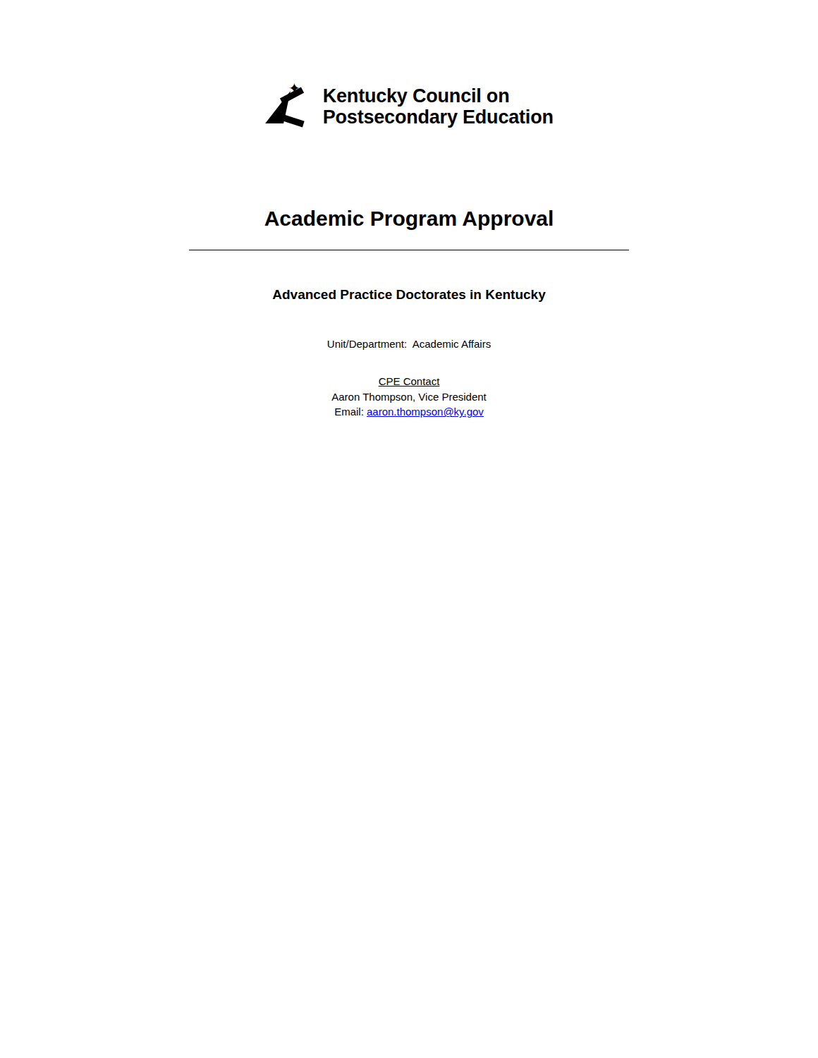✦ Kentucky Council on
Postsecondary Education
Academic Program Approval
Advanced Practice Doctorates in Kentucky
Unit/Department: Academic Affairs
CPE Contact
Aaron Thompson, Vice President
Email: aaron.thompson@ky.gov